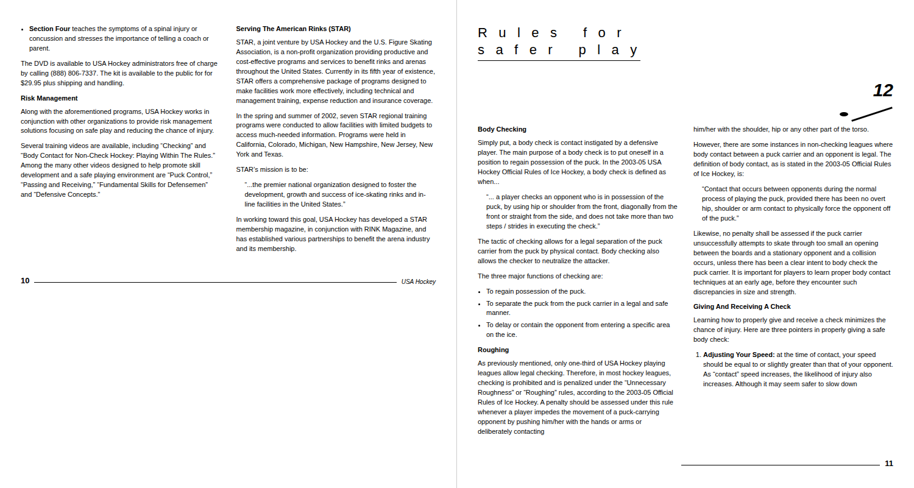Section Four teaches the symptoms of a spinal injury or concussion and stresses the importance of telling a coach or parent.
The DVD is available to USA Hockey administrators free of charge by calling (888) 806-7337. The kit is available to the public for for $29.95 plus shipping and handling.
Risk Management
Along with the aforementioned programs, USA Hockey works in conjunction with other organizations to provide risk management solutions focusing on safe play and reducing the chance of injury.
Several training videos are available, including “Checking” and “Body Contact for Non-Check Hockey: Playing Within The Rules.” Among the many other videos designed to help promote skill development and a safe playing environment are “Puck Control,” “Passing and Receiving,” “Fundamental Skills for Defensemen” and “Defensive Concepts.”
Serving The American Rinks (STAR)
STAR, a joint venture by USA Hockey and the U.S. Figure Skating Association, is a non-profit organization providing productive and cost-effective programs and services to benefit rinks and arenas throughout the United States. Currently in its fifth year of existence, STAR offers a comprehensive package of programs designed to make facilities work more effectively, including technical and management training, expense reduction and insurance coverage.
In the spring and summer of 2002, seven STAR regional training programs were conducted to allow facilities with limited budgets to access much-needed information. Programs were held in California, Colorado, Michigan, New Hampshire, New Jersey, New York and Texas.
STAR’s mission is to be:
“...the premier national organization designed to foster the development, growth and success of ice-skating rinks and in-line facilities in the United States.”
In working toward this goal, USA Hockey has developed a STAR membership magazine, in conjunction with RINK Magazine, and has established various partnerships to benefit the arena industry and its membership.
10 USA Hockey
R u l e s f o r
s a f e r p l a y
12
Body Checking
Simply put, a body check is contact instigated by a defensive player. The main purpose of a body check is to put oneself in a position to regain possession of the puck. In the 2003-05 USA Hockey Official Rules of Ice Hockey, a body check is defined as when...
“... a player checks an opponent who is in possession of the puck, by using hip or shoulder from the front, diagonally from the front or straight from the side, and does not take more than two steps / strides in executing the check.”
The tactic of checking allows for a legal separation of the puck carrier from the puck by physical contact. Body checking also allows the checker to neutralize the attacker.
The three major functions of checking are:
To regain possession of the puck.
To separate the puck from the puck carrier in a legal and safe manner.
To delay or contain the opponent from entering a specific area on the ice.
Roughing
As previously mentioned, only one-third of USA Hockey playing leagues allow legal checking. Therefore, in most hockey leagues, checking is prohibited and is penalized under the “Unnecessary Roughness” or “Roughing” rules, according to the 2003-05 Official Rules of Ice Hockey. A penalty should be assessed under this rule whenever a player impedes the movement of a puck-carrying opponent by pushing him/her with the hands or arms or deliberately contacting
him/her with the shoulder, hip or any other part of the torso.
However, there are some instances in non-checking leagues where body contact between a puck carrier and an opponent is legal. The definition of body contact, as is stated in the 2003-05 Official Rules of Ice Hockey, is:
“Contact that occurs between opponents during the normal process of playing the puck, provided there has been no overt hip, shoulder or arm contact to physically force the opponent off of the puck.”
Likewise, no penalty shall be assessed if the puck carrier unsuccessfully attempts to skate through too small an opening between the boards and a stationary opponent and a collision occurs, unless there has been a clear intent to body check the puck carrier. It is important for players to learn proper body contact techniques at an early age, before they encounter such discrepancies in size and strength.
Giving And Receiving A Check
Learning how to properly give and receive a check minimizes the chance of injury. Here are three pointers in properly giving a safe body check:
Adjusting Your Speed: at the time of contact, your speed should be equal to or slightly greater than that of your opponent. As “contact” speed increases, the likelihood of injury also increases. Although it may seem safer to slow down
11